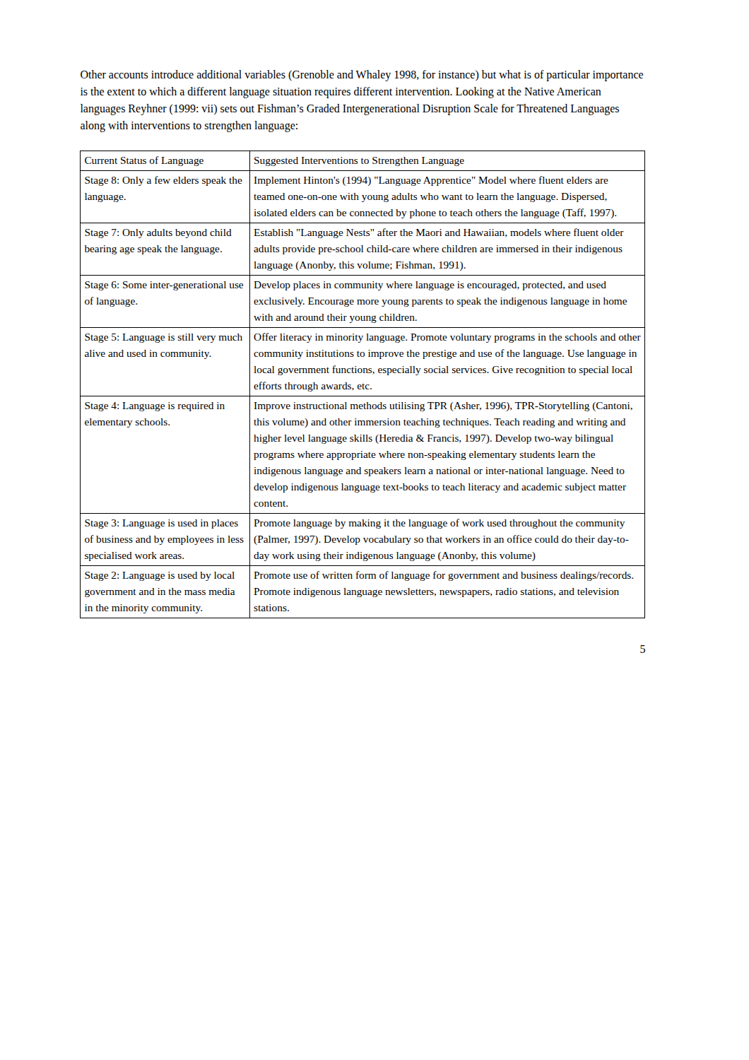Other accounts introduce additional variables (Grenoble and Whaley 1998, for instance) but what is of particular importance is the extent to which a different language situation requires different intervention. Looking at the Native American languages Reyhner (1999: vii) sets out Fishman’s Graded Intergenerational Disruption Scale for Threatened Languages along with interventions to strengthen language:
| Current Status of Language | Suggested Interventions to Strengthen Language |
| --- | --- |
| Stage 8: Only a few elders speak the language. | Implement Hinton's (1994) "Language Apprentice" Model where fluent elders are teamed one-on-one with young adults who want to learn the language. Dispersed, isolated elders can be connected by phone to teach others the language (Taff, 1997). |
| Stage 7: Only adults beyond child bearing age speak the language. | Establish "Language Nests" after the Maori and Hawaiian, models where fluent older adults provide pre-school child-care where children are immersed in their indigenous language (Anonby, this volume; Fishman, 1991). |
| Stage 6: Some inter-generational use of language. | Develop places in community where language is encouraged, protected, and used exclusively. Encourage more young parents to speak the indigenous language in home with and around their young children. |
| Stage 5: Language is still very much alive and used in community. | Offer literacy in minority language. Promote voluntary programs in the schools and other community institutions to improve the prestige and use of the language. Use language in local government functions, especially social services. Give recognition to special local efforts through awards, etc. |
| Stage 4: Language is required in elementary schools. | Improve instructional methods utilising TPR (Asher, 1996), TPR-Storytelling (Cantoni, this volume) and other immersion teaching techniques. Teach reading and writing and higher level language skills (Heredia & Francis, 1997). Develop two-way bilingual programs where appropriate where non-speaking elementary students learn the indigenous language and speakers learn a national or inter-national language. Need to develop indigenous language text-books to teach literacy and academic subject matter content. |
| Stage 3: Language is used in places of business and by employees in less specialised work areas. | Promote language by making it the language of work used throughout the community (Palmer, 1997). Develop vocabulary so that workers in an office could do their day-to-day work using their indigenous language (Anonby, this volume) |
| Stage 2: Language is used by local government and in the mass media in the minority community. | Promote use of written form of language for government and business dealings/records. Promote indigenous language newsletters, newspapers, radio stations, and television stations. |
5